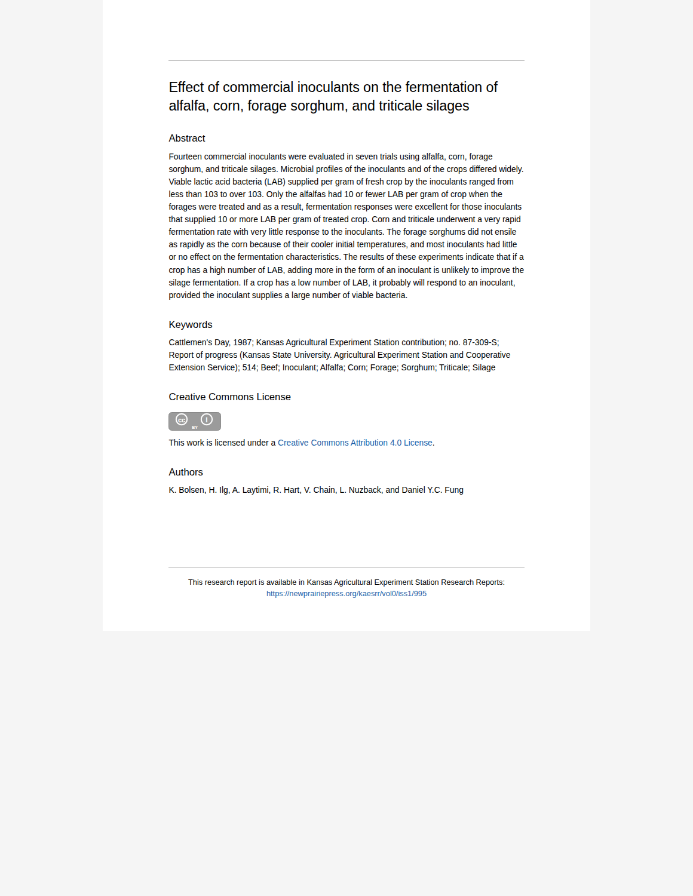Effect of commercial inoculants on the fermentation of alfalfa, corn, forage sorghum, and triticale silages
Abstract
Fourteen commercial inoculants were evaluated in seven trials using alfalfa, corn, forage sorghum, and triticale silages. Microbial profiles of the inoculants and of the crops differed widely. Viable lactic acid bacteria (LAB) supplied per gram of fresh crop by the inoculants ranged from less than 103 to over 103. Only the alfalfas had 10 or fewer LAB per gram of crop when the forages were treated and as a result, fermentation responses were excellent for those inoculants that supplied 10 or more LAB per gram of treated crop. Corn and triticale underwent a very rapid fermentation rate with very little response to the inoculants. The forage sorghums did not ensile as rapidly as the corn because of their cooler initial temperatures, and most inoculants had little or no effect on the fermentation characteristics. The results of these experiments indicate that if a crop has a high number of LAB, adding more in the form of an inoculant is unlikely to improve the silage fermentation. If a crop has a low number of LAB, it probably will respond to an inoculant, provided the inoculant supplies a large number of viable bacteria.
Keywords
Cattlemen's Day, 1987; Kansas Agricultural Experiment Station contribution; no. 87-309-S; Report of progress (Kansas State University. Agricultural Experiment Station and Cooperative Extension Service); 514; Beef; Inoculant; Alfalfa; Corn; Forage; Sorghum; Triticale; Silage
Creative Commons License
cc i BY
This work is licensed under a Creative Commons Attribution 4.0 License.
Authors
K. Bolsen, H. Ilg, A. Laytimi, R. Hart, V. Chain, L. Nuzback, and Daniel Y.C. Fung
This research report is available in Kansas Agricultural Experiment Station Research Reports:
https://newprairiepress.org/kaesrr/vol0/iss1/995